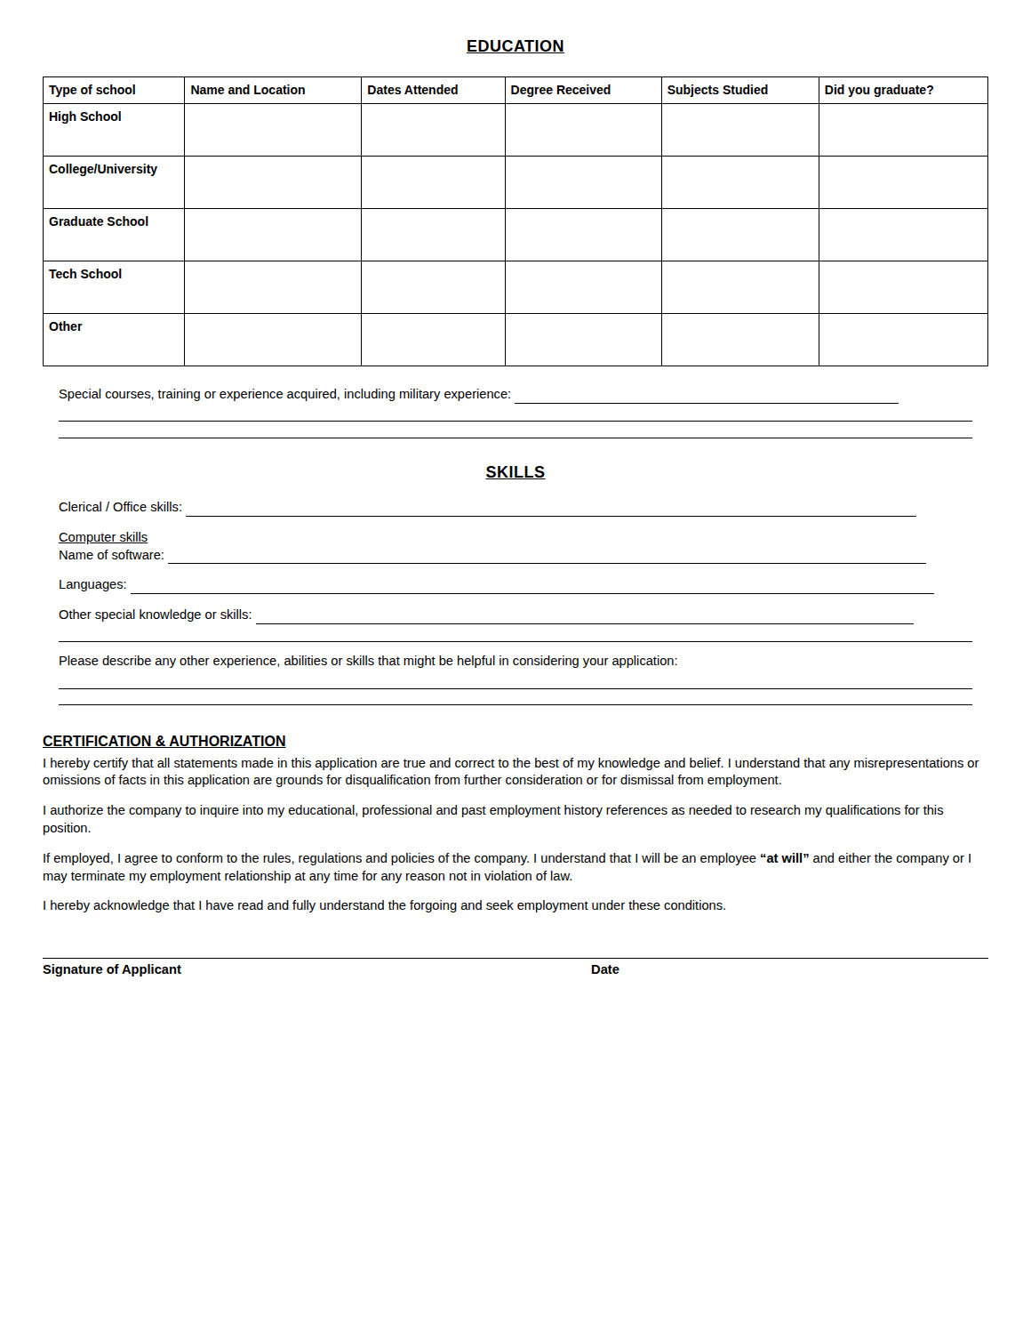EDUCATION
| Type of schoo l | Name and Location | Dates Attended | Degree Received | Subjects Studied | Did you graduate? |
| --- | --- | --- | --- | --- | --- |
| High School | | | | | |
| College/University | | | | | |
| Graduate School | | | | | |
| Tech School | | | | | |
| Other | | | | | |
Special courses, training or experience acquired, including military experience:
SKILLS
Clerical / Office skills:
Computer skills
Name of software:
Languages:
Other special knowledge or skills:
Please describe any other experience, abilities or skills that might be helpful in considering your application:
CERTIFICATION & AUTHORIZATION
I hereby certify that all statements made in this application are true and correct to the best of my knowledge and belief. I understand that any misrepresentations or omissions of facts in this application are grounds for disqualification from further consideration or for dismissal from employment.
I authorize the company to inquire into my educational, professional and past employment history references as needed to research my qualifications for this position.
If employed, I agree to conform to the rules, regulations and policies of the company. I understand that I will be an employee “at will” and either the company or I may terminate my employment relationship at any time for any reason not in violation of law.
I hereby acknowledge that I have read and fully understand the forgoing and seek employment under these conditions.
| Signature of Applicant | Date |